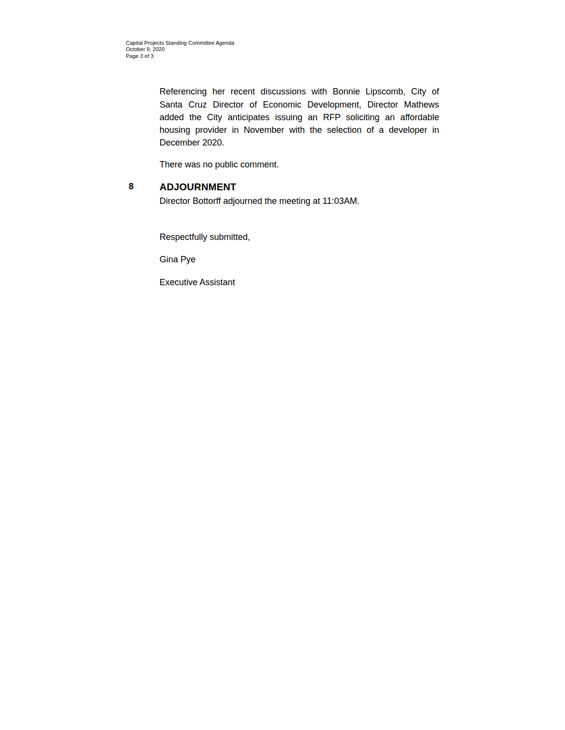Capital Projects Standing Committee Agenda
October 9, 2020
Page 3 of 3
Referencing her recent discussions with Bonnie Lipscomb, City of Santa Cruz Director of Economic Development, Director Mathews added the City anticipates issuing an RFP soliciting an affordable housing provider in November with the selection of a developer in December 2020.
There was no public comment.
8
ADJOURNMENT
Director Bottorff adjourned the meeting at 11:03AM.
Respectfully submitted,
Gina Pye
Executive Assistant